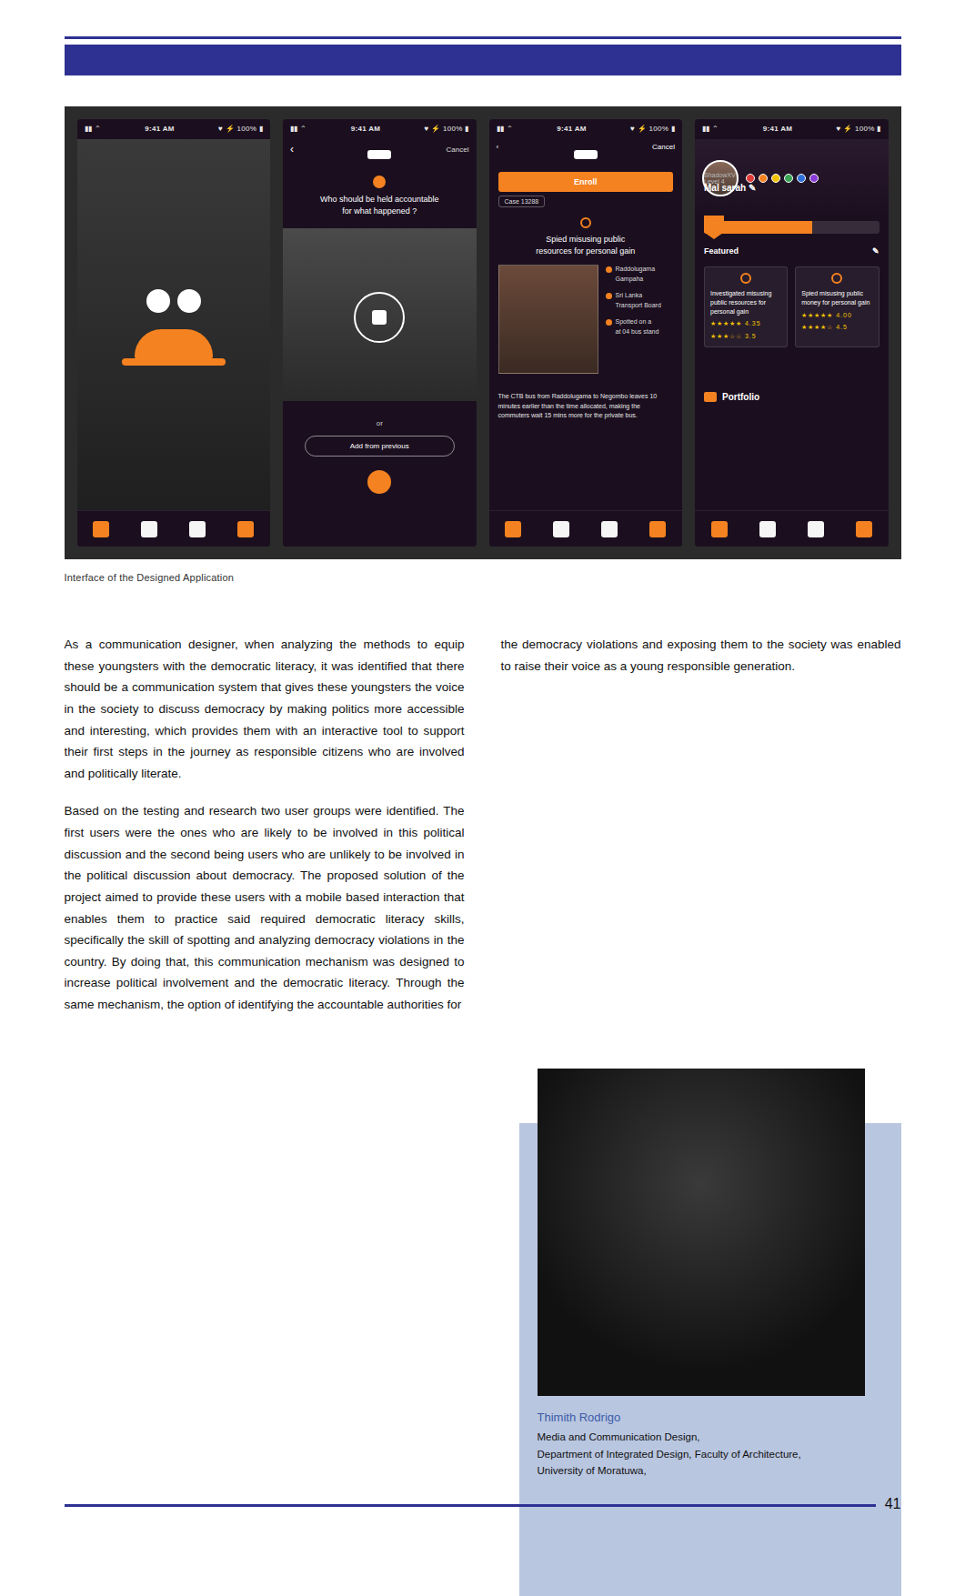▮▮ ⌃
9:41 AM
♥ ⚡ 100% ▮
▮▮ ⌃
9:41 AM
♥ ⚡ 100% ▮
‹
Cancel
Who should be held accountable
for what happened ?
or
Add from previous
▮▮ ⌃
9:41 AM
♥ ⚡ 100% ▮
‹
Cancel
Enroll
Case 13288
Spied misusing public
resources for personal gain
Raddolugama
Gampaha
Sri Lanka
Transport Board
Spotted on a
at 04 bus stand
The CTB bus from Raddolugama to Negombo leaves 10 minutes earlier than the time allocated, making the commuters wait 15 mins more for the private bus.
▮▮ ⌃
9:41 AM
♥ ⚡ 100% ▮
ShadowXV
Level 4
Mal sarah ✎
Featured✎
Investigated misusing public resources for personal gain
★★★★★ 4.35
★★★☆☆ 3.5
Spied misusing public money for personal gain
★★★★★ 4.00
★★★★☆ 4.5
Portfolio
Interface of the Designed Application
As a communication designer, when analyzing the methods to equip these youngsters with the democratic literacy, it was identified that there should be a communication system that gives these youngsters the voice in the society to discuss democracy by making politics more accessible and interesting, which provides them with an interactive tool to support their first steps in the journey as responsible citizens who are involved and politically literate.
Based on the testing and research two user groups were identified. The first users were the ones who are likely to be involved in this political discussion and the second being users who are unlikely to be involved in the political discussion about democracy. The proposed solution of the project aimed to provide these users with a mobile based interaction that enables them to practice said required democratic literacy skills, specifically the skill of spotting and analyzing democracy violations in the country. By doing that, this communication mechanism was designed to increase political involvement and the democratic literacy. Through the same mechanism, the option of identifying the accountable authorities for
the democracy violations and exposing them to the society was enabled to raise their voice as a young responsible generation.
Thimith Rodrigo
Media and Communication Design,
Department of Integrated Design, Faculty of Architecture,
University of Moratuwa,
41